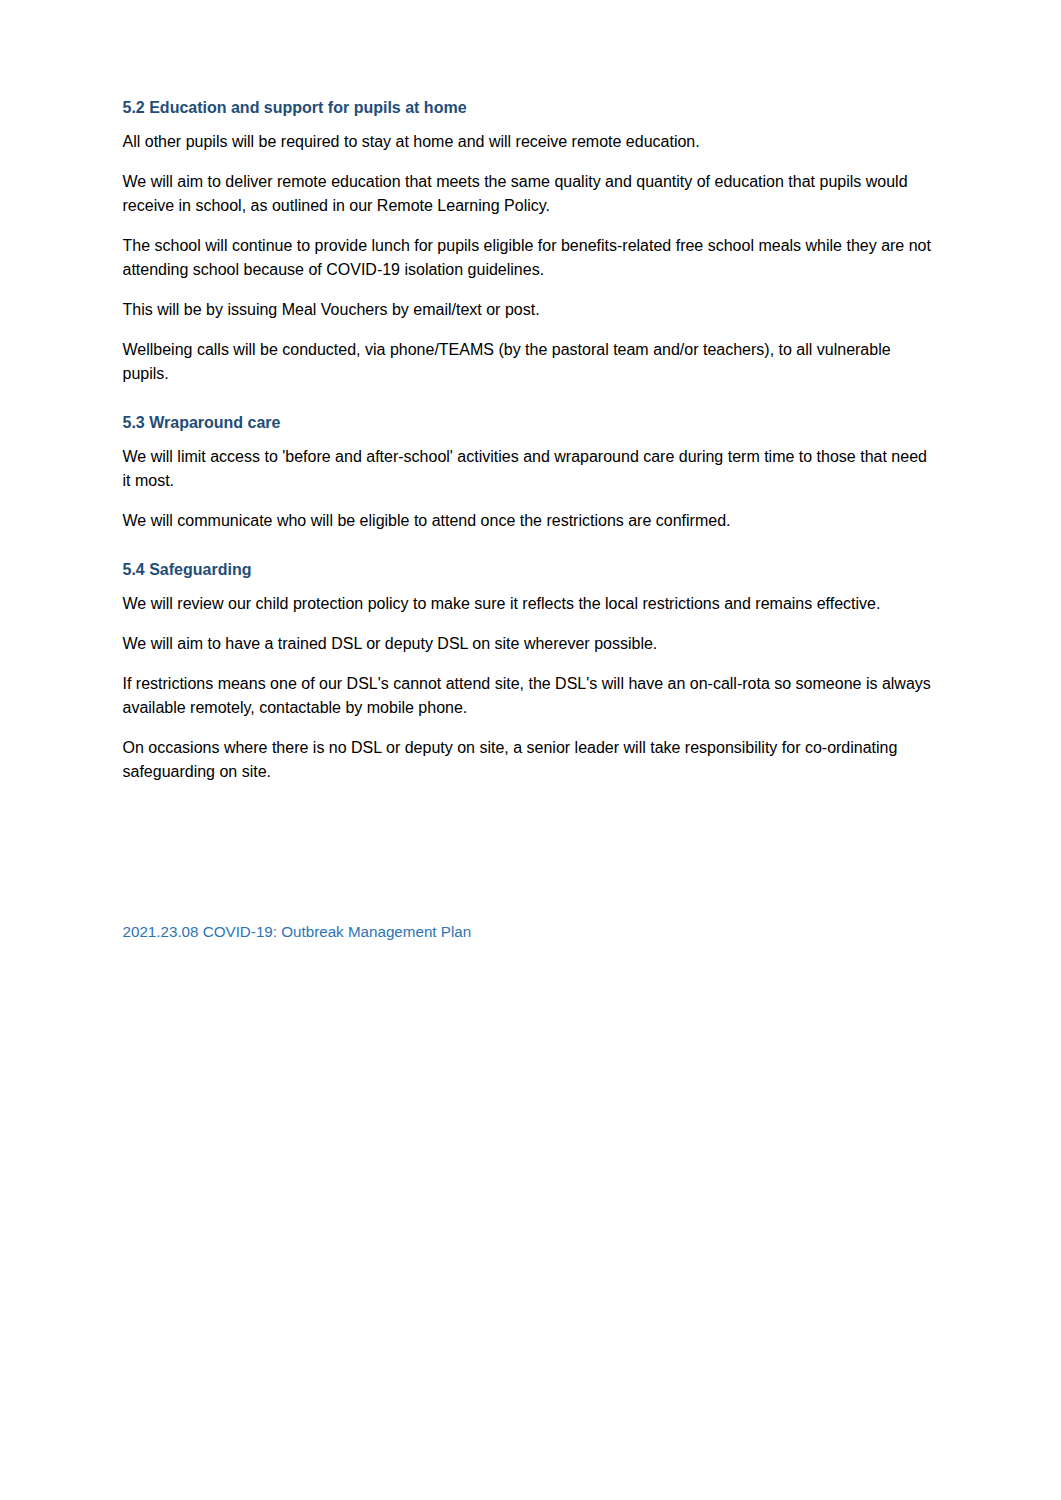5.2 Education and support for pupils at home
All other pupils will be required to stay at home and will receive remote education.
We will aim to deliver remote education that meets the same quality and quantity of education that pupils would receive in school, as outlined in our Remote Learning Policy.
The school will continue to provide lunch for pupils eligible for benefits-related free school meals while they are not attending school because of COVID-19 isolation guidelines.
This will be by issuing Meal Vouchers by email/text or post.
Wellbeing calls will be conducted, via phone/TEAMS (by the pastoral team and/or teachers), to all vulnerable pupils.
5.3 Wraparound care
We will limit access to 'before and after-school' activities and wraparound care during term time to those that need it most.
We will communicate who will be eligible to attend once the restrictions are confirmed.
5.4 Safeguarding
We will review our child protection policy to make sure it reflects the local restrictions and remains effective.
We will aim to have a trained DSL or deputy DSL on site wherever possible.
If restrictions means one of our DSL's cannot attend site, the DSL's will have an on-call-rota so someone is always available remotely, contactable by mobile phone.
On occasions where there is no DSL or deputy on site, a senior leader will take responsibility for co-ordinating safeguarding on site.
2021.23.08 COVID-19: Outbreak Management Plan